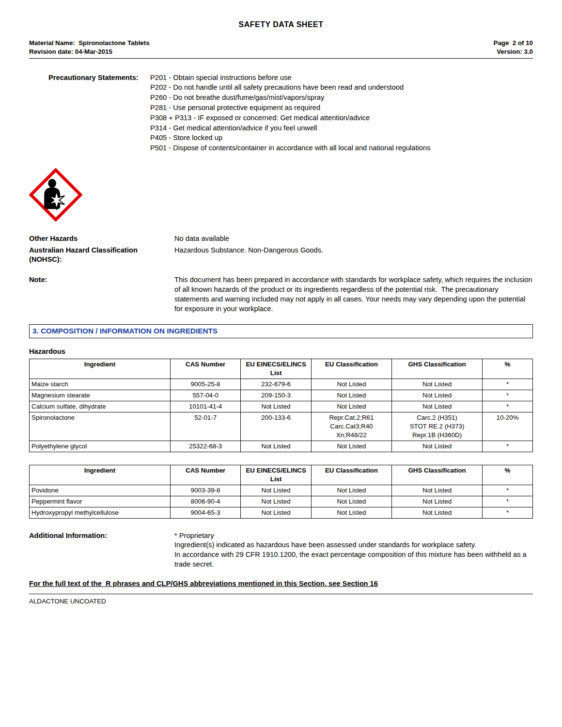SAFETY DATA SHEET
| Material Name: Spironolactone Tablets | Page 2 of 10 |
| Revision date: 04-Mar-2015 | Version: 3.0 |
Precautionary Statements:
P201 - Obtain special instructions before use
P202 - Do not handle until all safety precautions have been read and understood
P260 - Do not breathe dust/fume/gas/mist/vapors/spray
P281 - Use personal protective equipment as required
P308 + P313 - IF exposed or concerned: Get medical attention/advice
P314 - Get medical attention/advice if you feel unwell
P405 - Store locked up
P501 - Dispose of contents/container in accordance with all local and national regulations
Other Hazards
No data available
Australian Hazard Classification
(NOHSC):
Hazardous Substance. Non-Dangerous Goods.
Note:
This document has been prepared in accordance with standards for workplace safety, which requires the inclusion of all known hazards of the product or its ingredients regardless of the potential risk. The precautionary statements and warning included may not apply in all cases. Your needs may vary depending upon the potential for exposure in your workplace.
3. COMPOSITION / INFORMATION ON INGREDIENTS
Hazardous
| Ingredient | CAS Number | EU EINECS/ELINCS List | EU Classification | GHS Classification | % |
| --- | --- | --- | --- | --- | --- |
| Maize starch | 9005-25-8 | 232-679-6 | Not Listed | Not Listed | * |
| Magnesium stearate | 557-04-0 | 209-150-3 | Not Listed | Not Listed | * |
| Calcium sulfate, dihydrate | 10101-41-4 | Not Listed | Not Listed | Not Listed | * |
| Spironolactone | 52-01-7 | 200-133-6 | Repr.Cat.2;R61 Carc.Cat3;R40 Xn;R48/22 | Carc.2 (H351) STOT RE.2 (H373) Repr.1B (H360D) | 10-20% |
| Polyethylene glycol | 25322-68-3 | Not Listed | Not Listed | Not Listed | * |
| Ingredient | CAS Number | EU EINECS/ELINCS List | EU Classification | GHS Classification | % |
| --- | --- | --- | --- | --- | --- |
| Povidone | 9003-39-8 | Not Listed | Not Listed | Not Listed | * |
| Peppermint flavor | 8006-90-4 | Not Listed | Not Listed | Not Listed | * |
| Hydroxypropyl methylcellulose | 9004-65-3 | Not Listed | Not Listed | Not Listed | * |
Additional Information:
* Proprietary
Ingredient(s) indicated as hazardous have been assessed under standards for workplace safety.
In accordance with 29 CFR 1910.1200, the exact percentage composition of this mixture has been withheld as a trade secret.
For the full text of the R phrases and CLP/GHS abbreviations mentioned in this Section, see Section 16
ALDACTONE UNCOATED